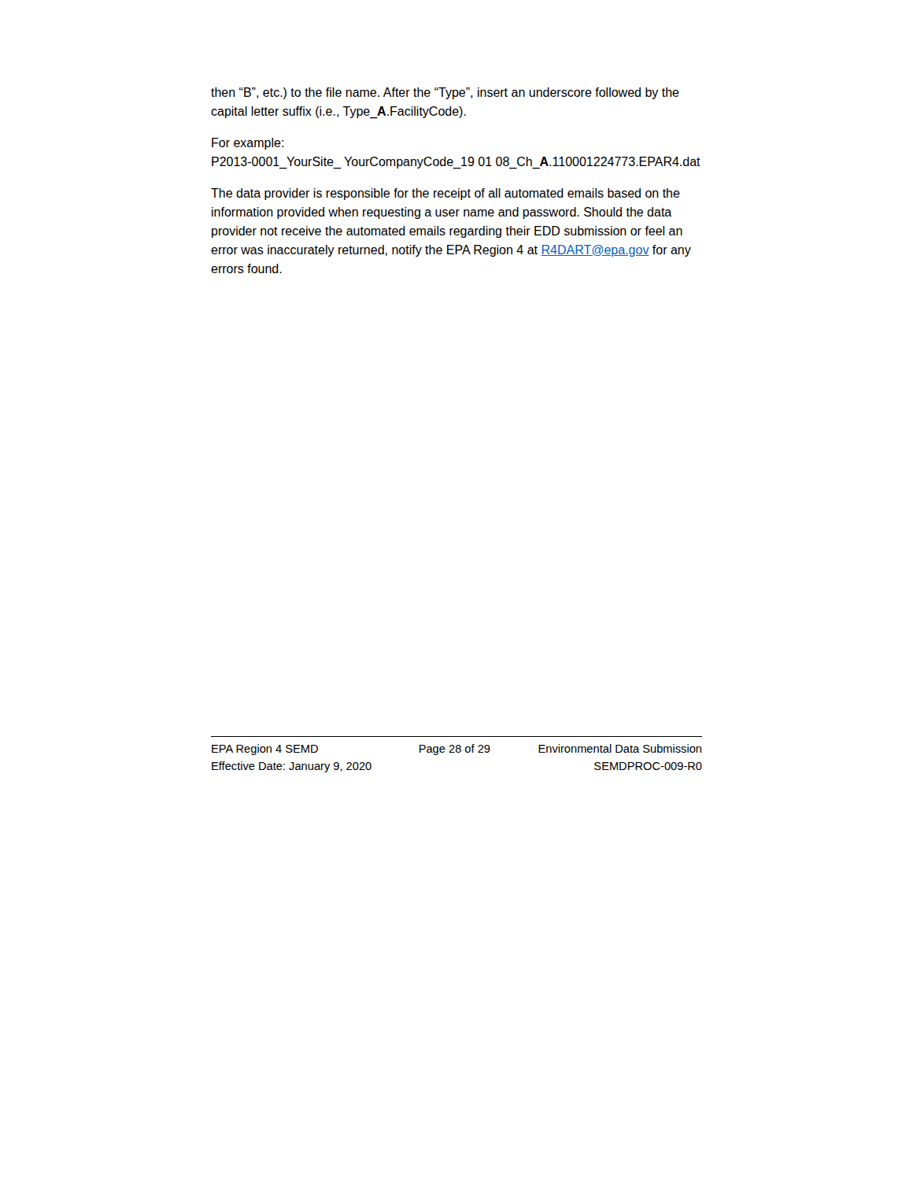then “B”, etc.) to the file name. After the “Type”, insert an underscore followed by the capital letter suffix (i.e., Type_A.FacilityCode).
For example:
P2013-0001_YourSite_ YourCompanyCode_19 01 08_Ch_A.110001224773.EPAR4.dat
The data provider is responsible for the receipt of all automated emails based on the information provided when requesting a user name and password. Should the data provider not receive the automated emails regarding their EDD submission or feel an error was inaccurately returned, notify the EPA Region 4 at R4DART@epa.gov for any errors found.
| EPA Region 4 SEMD | Page 28 of 29 | Environmental Data Submission |
| Effective Date: January 9, 2020 | | SEMDPROC-009-R0 |